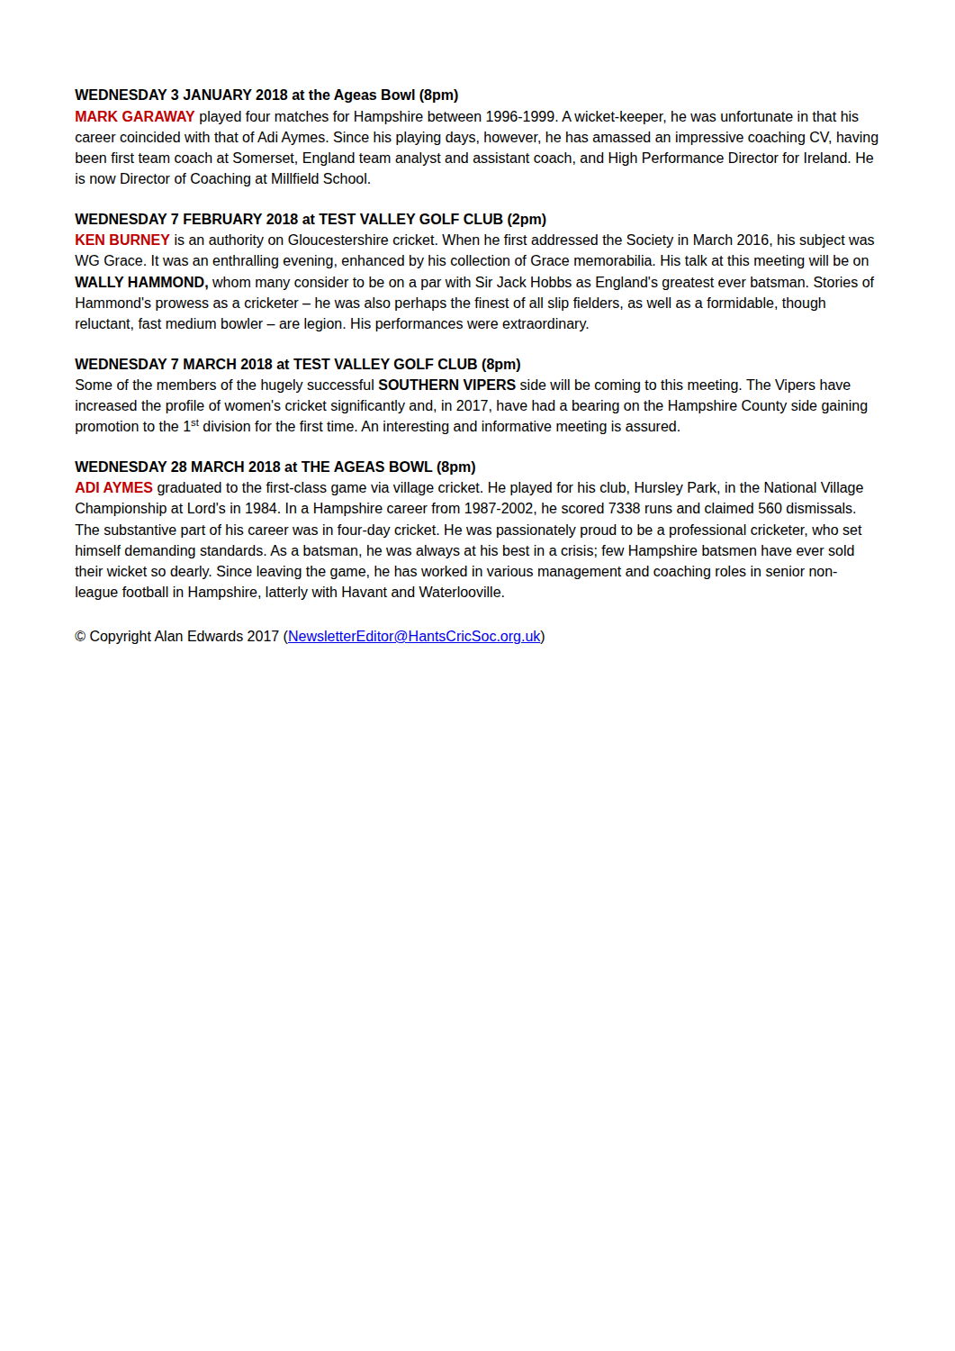WEDNESDAY 3 JANUARY 2018 at the Ageas Bowl (8pm)
MARK GARAWAY played four matches for Hampshire between 1996-1999. A wicket-keeper, he was unfortunate in that his career coincided with that of Adi Aymes. Since his playing days, however, he has amassed an impressive coaching CV, having been first team coach at Somerset, England team analyst and assistant coach, and High Performance Director for Ireland. He is now Director of Coaching at Millfield School.
WEDNESDAY 7 FEBRUARY 2018 at TEST VALLEY GOLF CLUB (2pm)
KEN BURNEY is an authority on Gloucestershire cricket. When he first addressed the Society in March 2016, his subject was WG Grace. It was an enthralling evening, enhanced by his collection of Grace memorabilia. His talk at this meeting will be on WALLY HAMMOND, whom many consider to be on a par with Sir Jack Hobbs as England's greatest ever batsman. Stories of Hammond's prowess as a cricketer – he was also perhaps the finest of all slip fielders, as well as a formidable, though reluctant, fast medium bowler – are legion. His performances were extraordinary.
WEDNESDAY 7 MARCH 2018 at TEST VALLEY GOLF CLUB (8pm)
Some of the members of the hugely successful SOUTHERN VIPERS side will be coming to this meeting. The Vipers have increased the profile of women's cricket significantly and, in 2017, have had a bearing on the Hampshire County side gaining promotion to the 1st division for the first time. An interesting and informative meeting is assured.
WEDNESDAY 28 MARCH 2018 at THE AGEAS BOWL (8pm)
ADI AYMES graduated to the first-class game via village cricket. He played for his club, Hursley Park, in the National Village Championship at Lord's in 1984. In a Hampshire career from 1987-2002, he scored 7338 runs and claimed 560 dismissals. The substantive part of his career was in four-day cricket. He was passionately proud to be a professional cricketer, who set himself demanding standards. As a batsman, he was always at his best in a crisis; few Hampshire batsmen have ever sold their wicket so dearly. Since leaving the game, he has worked in various management and coaching roles in senior non-league football in Hampshire, latterly with Havant and Waterlooville.
© Copyright Alan Edwards 2017 (NewsletterEditor@HantsCricSoc.org.uk)